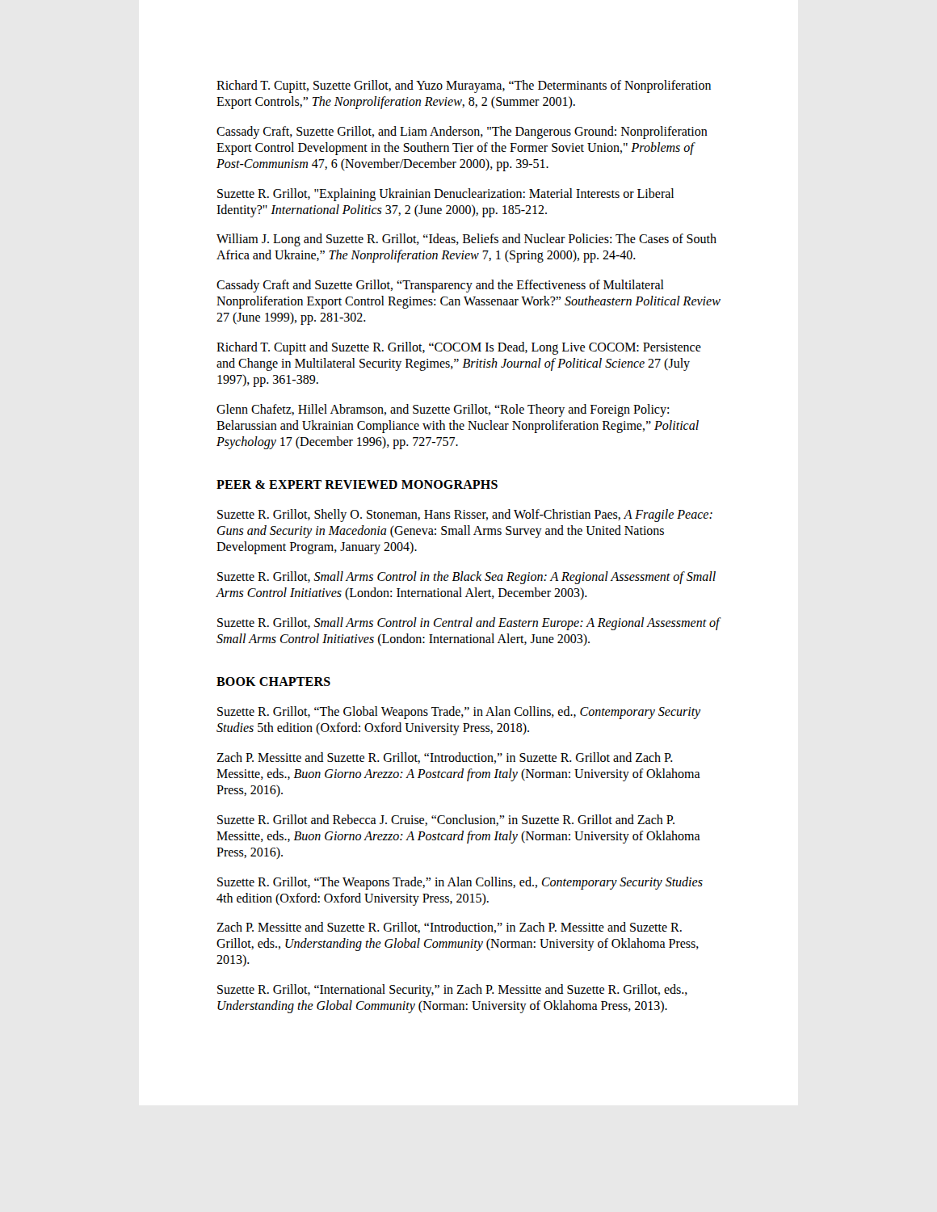Richard T. Cupitt, Suzette Grillot, and Yuzo Murayama, “The Determinants of Nonproliferation Export Controls,” The Nonproliferation Review, 8, 2 (Summer 2001).
Cassady Craft, Suzette Grillot, and Liam Anderson, "The Dangerous Ground: Nonproliferation Export Control Development in the Southern Tier of the Former Soviet Union," Problems of Post-Communism 47, 6 (November/December 2000), pp. 39-51.
Suzette R. Grillot, "Explaining Ukrainian Denuclearization: Material Interests or Liberal Identity?" International Politics 37, 2 (June 2000), pp. 185-212.
William J. Long and Suzette R. Grillot, “Ideas, Beliefs and Nuclear Policies: The Cases of South Africa and Ukraine,” The Nonproliferation Review 7, 1 (Spring 2000), pp. 24-40.
Cassady Craft and Suzette Grillot, “Transparency and the Effectiveness of Multilateral Nonproliferation Export Control Regimes: Can Wassenaar Work?” Southeastern Political Review 27 (June 1999), pp. 281-302.
Richard T. Cupitt and Suzette R. Grillot, “COCOM Is Dead, Long Live COCOM: Persistence and Change in Multilateral Security Regimes,” British Journal of Political Science 27 (July 1997), pp. 361-389.
Glenn Chafetz, Hillel Abramson, and Suzette Grillot, “Role Theory and Foreign Policy: Belarussian and Ukrainian Compliance with the Nuclear Nonproliferation Regime,” Political Psychology 17 (December 1996), pp. 727-757.
PEER & EXPERT REVIEWED MONOGRAPHS
Suzette R. Grillot, Shelly O. Stoneman, Hans Risser, and Wolf-Christian Paes, A Fragile Peace: Guns and Security in Macedonia (Geneva: Small Arms Survey and the United Nations Development Program, January 2004).
Suzette R. Grillot, Small Arms Control in the Black Sea Region: A Regional Assessment of Small Arms Control Initiatives (London: International Alert, December 2003).
Suzette R. Grillot, Small Arms Control in Central and Eastern Europe: A Regional Assessment of Small Arms Control Initiatives (London: International Alert, June 2003).
BOOK CHAPTERS
Suzette R. Grillot, “The Global Weapons Trade,” in Alan Collins, ed., Contemporary Security Studies 5th edition (Oxford: Oxford University Press, 2018).
Zach P. Messitte and Suzette R. Grillot, “Introduction,” in Suzette R. Grillot and Zach P. Messitte, eds., Buon Giorno Arezzo: A Postcard from Italy (Norman: University of Oklahoma Press, 2016).
Suzette R. Grillot and Rebecca J. Cruise, “Conclusion,” in Suzette R. Grillot and Zach P. Messitte, eds., Buon Giorno Arezzo: A Postcard from Italy (Norman: University of Oklahoma Press, 2016).
Suzette R. Grillot, “The Weapons Trade,” in Alan Collins, ed., Contemporary Security Studies 4th edition (Oxford: Oxford University Press, 2015).
Zach P. Messitte and Suzette R. Grillot, “Introduction,” in Zach P. Messitte and Suzette R. Grillot, eds., Understanding the Global Community (Norman: University of Oklahoma Press, 2013).
Suzette R. Grillot, “International Security,” in Zach P. Messitte and Suzette R. Grillot, eds., Understanding the Global Community (Norman: University of Oklahoma Press, 2013).